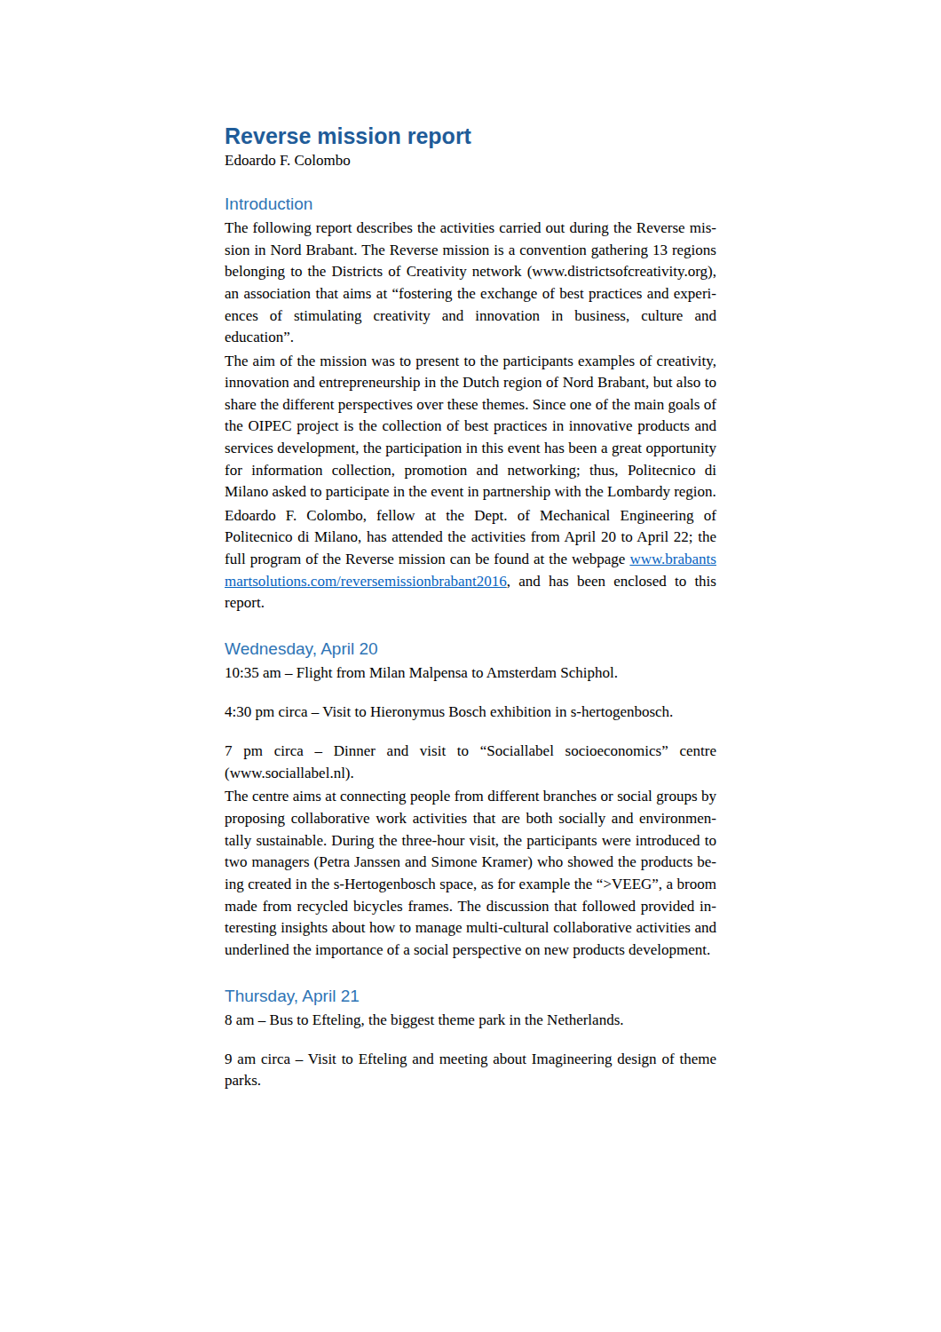Reverse mission report
Edoardo F. Colombo
Introduction
The following report describes the activities carried out during the Reverse mission in Nord Brabant. The Reverse mission is a convention gathering 13 regions belonging to the Districts of Creativity network (www.districtsofcreativity.org), an association that aims at “fostering the exchange of best practices and experiences of stimulating creativity and innovation in business, culture and education”.
The aim of the mission was to present to the participants examples of creativity, innovation and entrepreneurship in the Dutch region of Nord Brabant, but also to share the different perspectives over these themes. Since one of the main goals of the OIPEC project is the collection of best practices in innovative products and services development, the participation in this event has been a great opportunity for information collection, promotion and networking; thus, Politecnico di Milano asked to participate in the event in partnership with the Lombardy region.
Edoardo F. Colombo, fellow at the Dept. of Mechanical Engineering of Politecnico di Milano, has attended the activities from April 20 to April 22; the full program of the Reverse mission can be found at the webpage www.brabantsmartsolutions.com/reversemissionbrabant2016, and has been enclosed to this report.
Wednesday, April 20
10:35 am – Flight from Milan Malpensa to Amsterdam Schiphol.
4:30 pm circa – Visit to Hieronymus Bosch exhibition in s-hertogenbosch.
7 pm circa – Dinner and visit to “Sociallabel socioeconomics” centre (www.sociallabel.nl).
The centre aims at connecting people from different branches or social groups by proposing collaborative work activities that are both socially and environmentally sustainable. During the three-hour visit, the participants were introduced to two managers (Petra Janssen and Simone Kramer) who showed the products being created in the s-Hertogenbosch space, as for example the “>VEEG”, a broom made from recycled bicycles frames. The discussion that followed provided interesting insights about how to manage multi-cultural collaborative activities and underlined the importance of a social perspective on new products development.
Thursday, April 21
8 am – Bus to Efteling, the biggest theme park in the Netherlands.
9 am circa – Visit to Efteling and meeting about Imagineering design of theme parks.